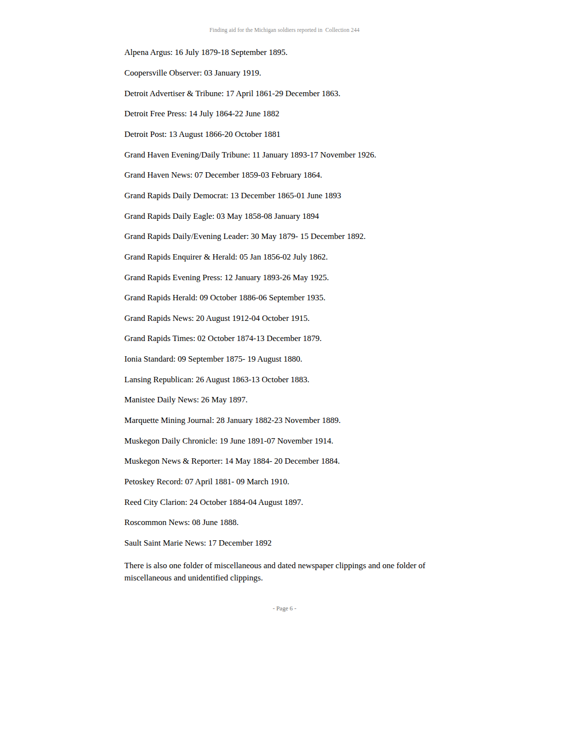Finding aid for the Michigan soldiers reported in Collection 244
Alpena Argus: 16 July 1879-18 September 1895.
Coopersville Observer: 03 January 1919.
Detroit Advertiser & Tribune: 17 April 1861-29 December 1863.
Detroit Free Press: 14 July 1864-22 June 1882
Detroit Post: 13 August 1866-20 October 1881
Grand Haven Evening/Daily Tribune: 11 January 1893-17 November 1926.
Grand Haven News: 07 December 1859-03 February 1864.
Grand Rapids Daily Democrat: 13 December 1865-01 June 1893
Grand Rapids Daily Eagle: 03 May 1858-08 January 1894
Grand Rapids Daily/Evening Leader: 30 May 1879- 15 December 1892.
Grand Rapids Enquirer & Herald: 05 Jan 1856-02 July 1862.
Grand Rapids Evening Press: 12 January 1893-26 May 1925.
Grand Rapids Herald: 09 October 1886-06 September 1935.
Grand Rapids News: 20 August 1912-04 October 1915.
Grand Rapids Times: 02 October 1874-13 December 1879.
Ionia Standard: 09 September 1875- 19 August 1880.
Lansing Republican: 26 August 1863-13 October 1883.
Manistee Daily News: 26 May 1897.
Marquette Mining Journal: 28 January 1882-23 November 1889.
Muskegon Daily Chronicle: 19 June 1891-07 November 1914.
Muskegon News & Reporter: 14 May 1884- 20 December 1884.
Petoskey Record: 07 April 1881- 09 March 1910.
Reed City Clarion: 24 October 1884-04 August 1897.
Roscommon News: 08 June 1888.
Sault Saint Marie News: 17 December 1892
There is also one folder of miscellaneous and dated newspaper clippings and one folder of miscellaneous and unidentified clippings.
- Page 6 -